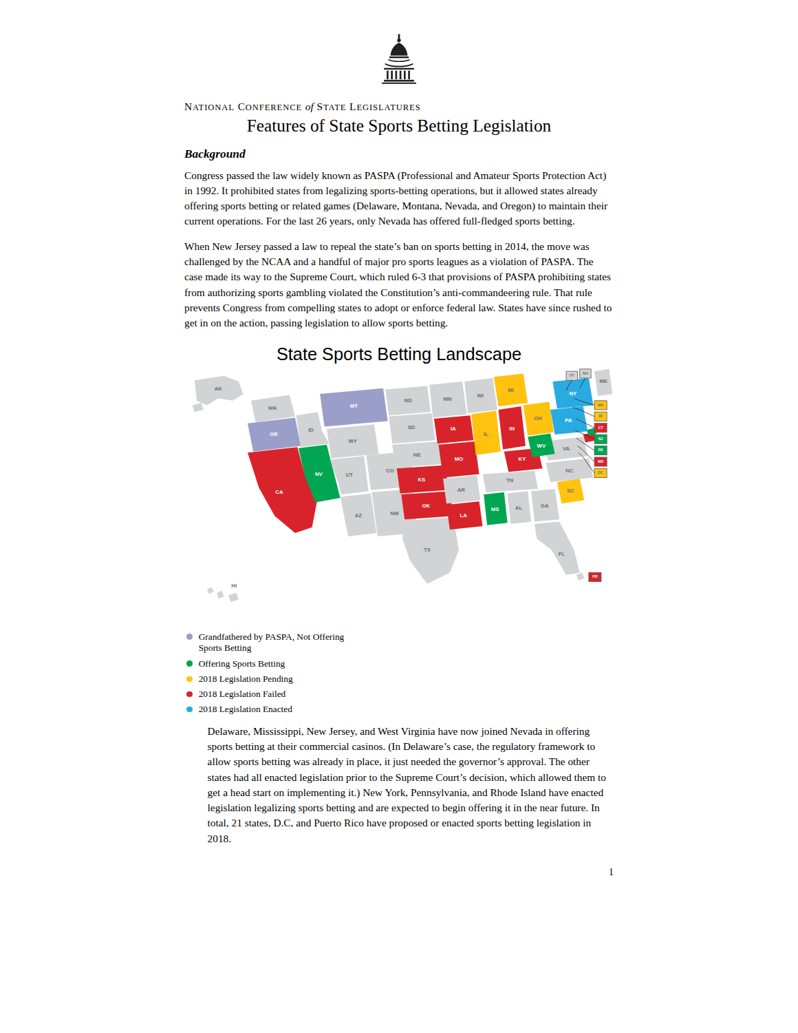NATIONAL CONFERENCE of STATE LEGISLATURES
Features of State Sports Betting Legislation
Background
Congress passed the law widely known as PASPA (Professional and Amateur Sports Protection Act) in 1992. It prohibited states from legalizing sports-betting operations, but it allowed states already offering sports betting or related games (Delaware, Montana, Nevada, and Oregon) to maintain their current operations. For the last 26 years, only Nevada has offered full-fledged sports betting.
When New Jersey passed a law to repeal the state’s ban on sports betting in 2014, the move was challenged by the NCAA and a handful of major pro sports leagues as a violation of PASPA. The case made its way to the Supreme Court, which ruled 6-3 that provisions of PASPA prohibiting states from authorizing sports gambling violated the Constitution’s anti-commandeering rule. That rule prevents Congress from compelling states to adopt or enforce federal law. States have since rushed to get in on the action, passing legislation to allow sports betting.
State Sports Betting Landscape
AK HI WA OR CA NV ID MT WY UT AZ CO NM ND SD NE KS OK TX MN IA MO AR LA WI IL MI IN OH KY TN MS AL GA FL SC NC VA WV PA NY ME VT NH MA RI CT NJ DE MD DC PR
Grandfathered by PASPA, Not Offering
Sports Betting
Offering Sports Betting
2018 Legislation Pending
2018 Legislation Failed
2018 Legislation Enacted
Delaware, Mississippi, New Jersey, and West Virginia have now joined Nevada in offering sports betting at their commercial casinos. (In Delaware’s case, the regulatory framework to allow sports betting was already in place, it just needed the governor’s approval. The other states had all enacted legislation prior to the Supreme Court’s decision, which allowed them to get a head start on implementing it.) New York, Pennsylvania, and Rhode Island have enacted legislation legalizing sports betting and are expected to begin offering it in the near future. In total, 21 states, D.C, and Puerto Rico have proposed or enacted sports betting legislation in 2018.
1